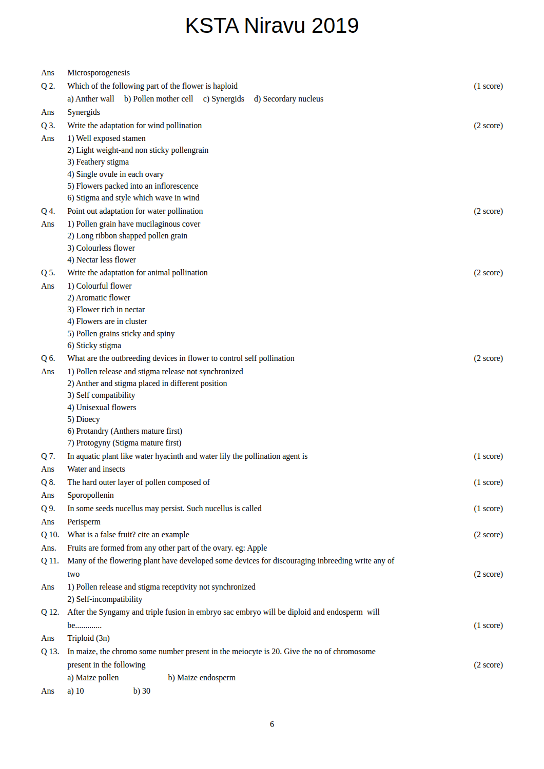KSTA Niravu 2019
| Ans | Microsporogenesis |
| Q 2. | Which of the following part of the flower is haploid | (1 score) |
| | a) Anther wall b) Pollen mother cell c) Synergids d) Secordary nucleus |
| Ans | Synergids |
| Q 3. | Write the adaptation for wind pollination | (2 score) |
| Ans | 1) Well exposed stamen 2) Light weight-and non sticky pollengrain 3) Feathery stigma 4) Single ovule in each ovary 5) Flowers packed into an inflorescence 6) Stigma and style which wave in wind |
| Q 4. | Point out adaptation for water pollination | (2 score) |
| Ans | 1) Pollen grain have mucilaginous cover 2) Long ribbon shapped pollen grain 3) Colourless flower 4) Nectar less flower |
| Q 5. | Write the adaptation for animal pollination | (2 score) |
| Ans | 1) Colourful flower 2) Aromatic flower 3) Flower rich in nectar 4) Flowers are in cluster 5) Pollen grains sticky and spiny 6) Sticky stigma |
| Q 6. | What are the outbreeding devices in flower to control self pollination | (2 score) |
| Ans | 1) Pollen release and stigma release not synchronized 2) Anther and stigma placed in different position 3) Self compatibility 4) Unisexual flowers 5) Dioecy 6) Protandry (Anthers mature first) 7) Protogyny (Stigma mature first) |
| Q 7. | In aquatic plant like water hyacinth and water lily the pollination agent is | (1 score) |
| Ans | Water and insects |
| Q 8. | The hard outer layer of pollen composed of | (1 score) |
| Ans | Sporopollenin |
| Q 9. | In some seeds nucellus may persist. Such nucellus is called | (1 score) |
| Ans | Perisperm |
| Q 10. | What is a false fruit? cite an example | (2 score) |
| Ans. | Fruits are formed from any other part of the ovary. eg: Apple |
| Q 11. | Many of the flowering plant have developed some devices for discouraging inbreeding write any of |
| | two | (2 score) |
| Ans | 1) Pollen release and stigma receptivity not synchronized 2) Self-incompatibility |
| Q 12. | After the Syngamy and triple fusion in embryo sac embryo will be diploid and endosperm will |
| | be............. | (1 score) |
| Ans | Triploid (3n) |
| Q 13. | In maize, the chromo some number present in the meiocyte is 20. Give the no of chromosome |
| | present in the following | (2 score) |
| | a) Maize pollen b) Maize endosperm |
| Ans | a) 10 b) 30 |
6